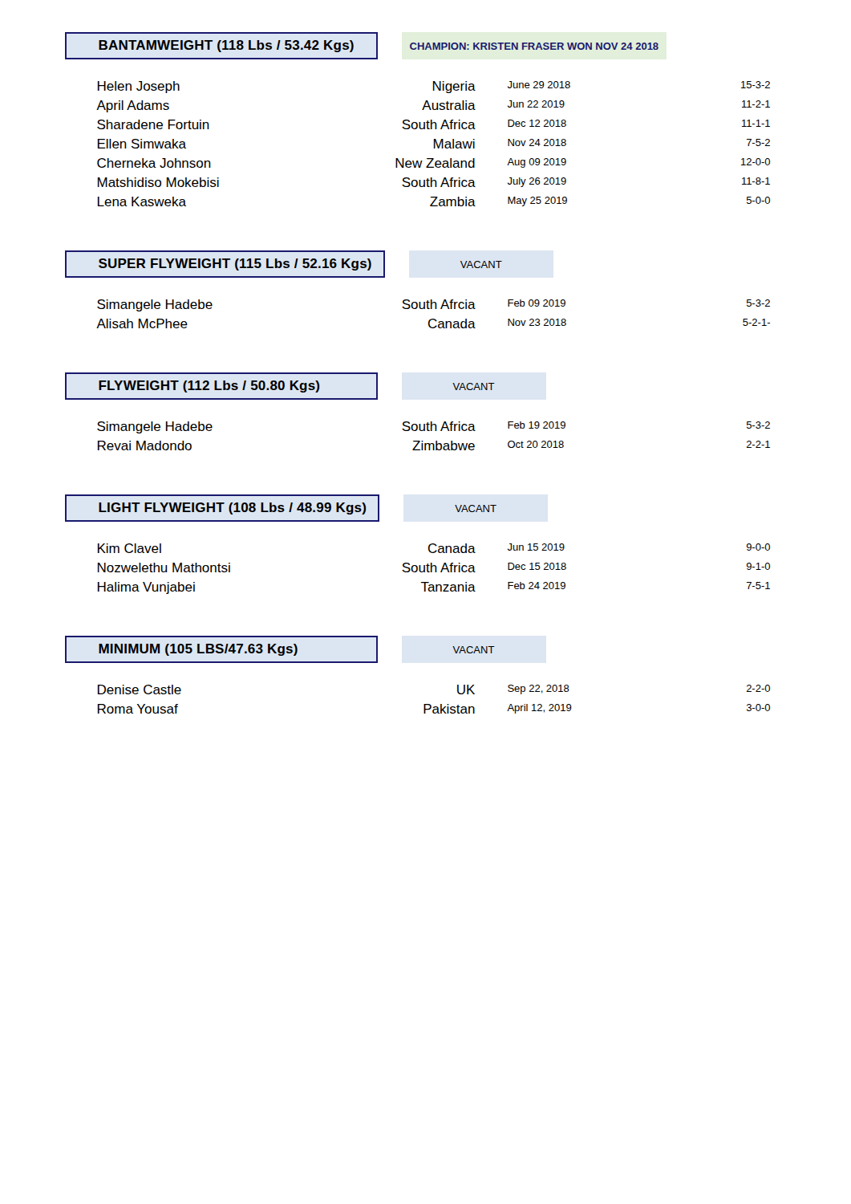BANTAMWEIGHT (118 Lbs / 53.42 Kgs)
CHAMPION: KRISTEN FRASER WON NOV 24 2018
| Helen Joseph | Nigeria | June 29 2018 | 15-3-2 |
| April Adams | Australia | Jun 22 2019 | 11-2-1 |
| Sharadene Fortuin | South Africa | Dec 12 2018 | 11-1-1 |
| Ellen Simwaka | Malawi | Nov 24 2018 | 7-5-2 |
| Cherneka Johnson | New Zealand | Aug 09 2019 | 12-0-0 |
| Matshidiso Mokebisi | South Africa | July 26 2019 | 11-8-1 |
| Lena Kasweka | Zambia | May 25 2019 | 5-0-0 |
SUPER FLYWEIGHT (115 Lbs / 52.16 Kgs)
VACANT
| Simangele Hadebe | South Afrcia | Feb 09 2019 | 5-3-2 |
| Alisah McPhee | Canada | Nov 23 2018 | 5-2-1- |
FLYWEIGHT (112 Lbs / 50.80 Kgs)
VACANT
| Simangele Hadebe | South Africa | Feb 19 2019 | 5-3-2 |
| Revai Madondo | Zimbabwe | Oct 20 2018 | 2-2-1 |
LIGHT FLYWEIGHT (108 Lbs / 48.99 Kgs)
VACANT
| Kim Clavel | Canada | Jun 15 2019 | 9-0-0 |
| Nozwelethu Mathontsi | South Africa | Dec 15 2018 | 9-1-0 |
| Halima Vunjabei | Tanzania | Feb 24 2019 | 7-5-1 |
MINIMUM (105 LBS/47.63 Kgs)
VACANT
| Denise Castle | UK | Sep 22, 2018 | 2-2-0 |
| Roma Yousaf | Pakistan | April 12, 2019 | 3-0-0 |